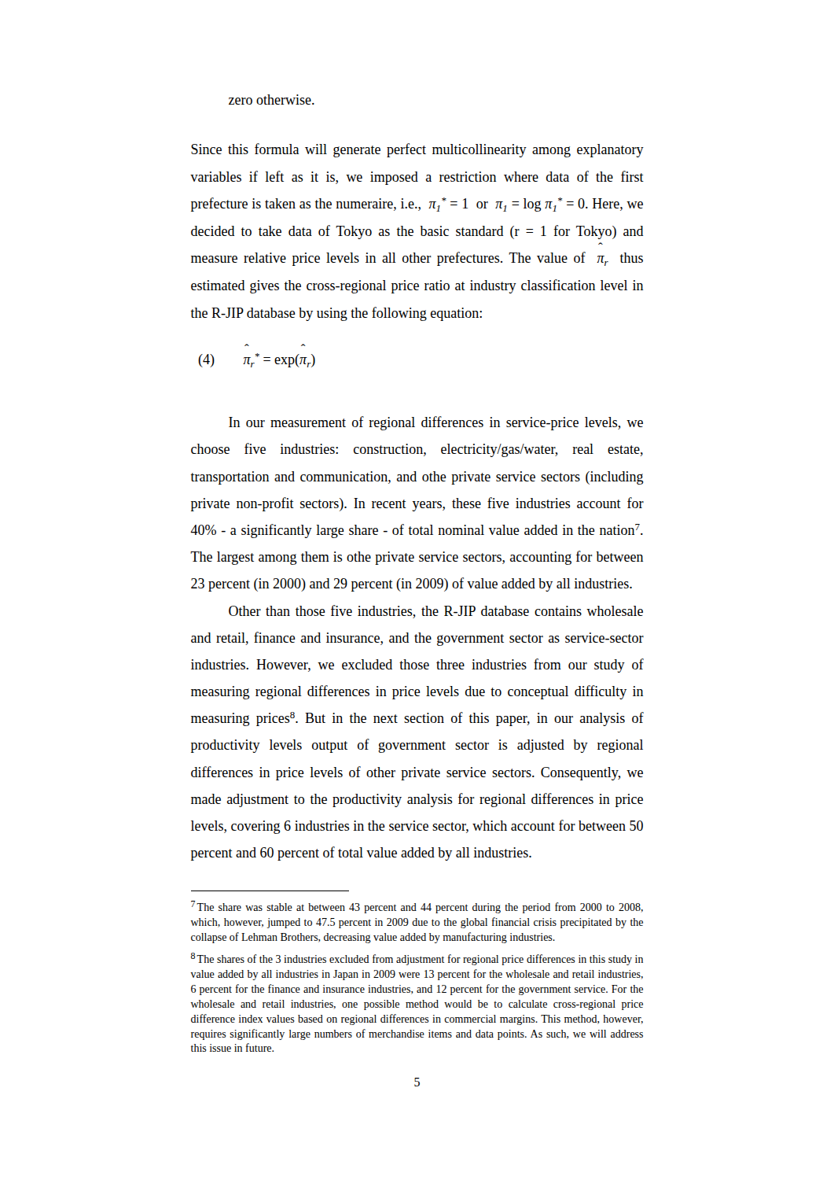zero otherwise.
Since this formula will generate perfect multicollinearity among explanatory variables if left as it is, we imposed a restriction where data of the first prefecture is taken as the numeraire, i.e., π1* = 1 or π1 = log π1* = 0. Here, we decided to take data of Tokyo as the basic standard (r = 1 for Tokyo) and measure relative price levels in all other prefectures. The value of πr thus estimated gives the cross-regional price ratio at industry classification level in the R-JIP database by using the following equation:
(4) πr* = exp(πr)
In our measurement of regional differences in service-price levels, we choose five industries: construction, electricity/gas/water, real estate, transportation and communication, and othe private service sectors (including private non-profit sectors). In recent years, these five industries account for 40% - a significantly large share - of total nominal value added in the nation7. The largest among them is othe private service sectors, accounting for between 23 percent (in 2000) and 29 percent (in 2009) of value added by all industries.
Other than those five industries, the R-JIP database contains wholesale and retail, finance and insurance, and the government sector as service-sector industries. However, we excluded those three industries from our study of measuring regional differences in price levels due to conceptual difficulty in measuring prices8. But in the next section of this paper, in our analysis of productivity levels output of government sector is adjusted by regional differences in price levels of other private service sectors. Consequently, we made adjustment to the productivity analysis for regional differences in price levels, covering 6 industries in the service sector, which account for between 50 percent and 60 percent of total value added by all industries.
7 The share was stable at between 43 percent and 44 percent during the period from 2000 to 2008, which, however, jumped to 47.5 percent in 2009 due to the global financial crisis precipitated by the collapse of Lehman Brothers, decreasing value added by manufacturing industries.
8 The shares of the 3 industries excluded from adjustment for regional price differences in this study in value added by all industries in Japan in 2009 were 13 percent for the wholesale and retail industries, 6 percent for the finance and insurance industries, and 12 percent for the government service. For the wholesale and retail industries, one possible method would be to calculate cross-regional price difference index values based on regional differences in commercial margins. This method, however, requires significantly large numbers of merchandise items and data points. As such, we will address this issue in future.
5